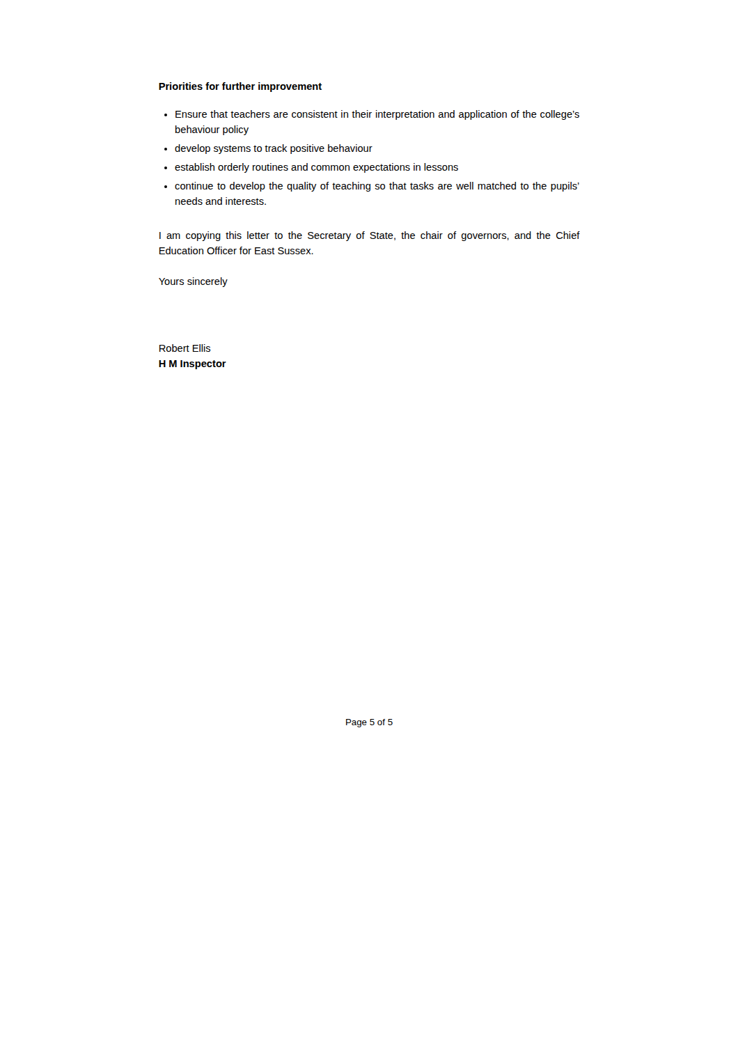Priorities for further improvement
Ensure that teachers are consistent in their interpretation and application of the college’s behaviour policy
develop systems to track positive behaviour
establish orderly routines and common expectations in lessons
continue to develop the quality of teaching so that tasks are well matched to the pupils’ needs and interests.
I am copying this letter to the Secretary of State, the chair of governors, and the Chief Education Officer for East Sussex.
Yours sincerely
Robert Ellis
H M Inspector
Page 5 of 5